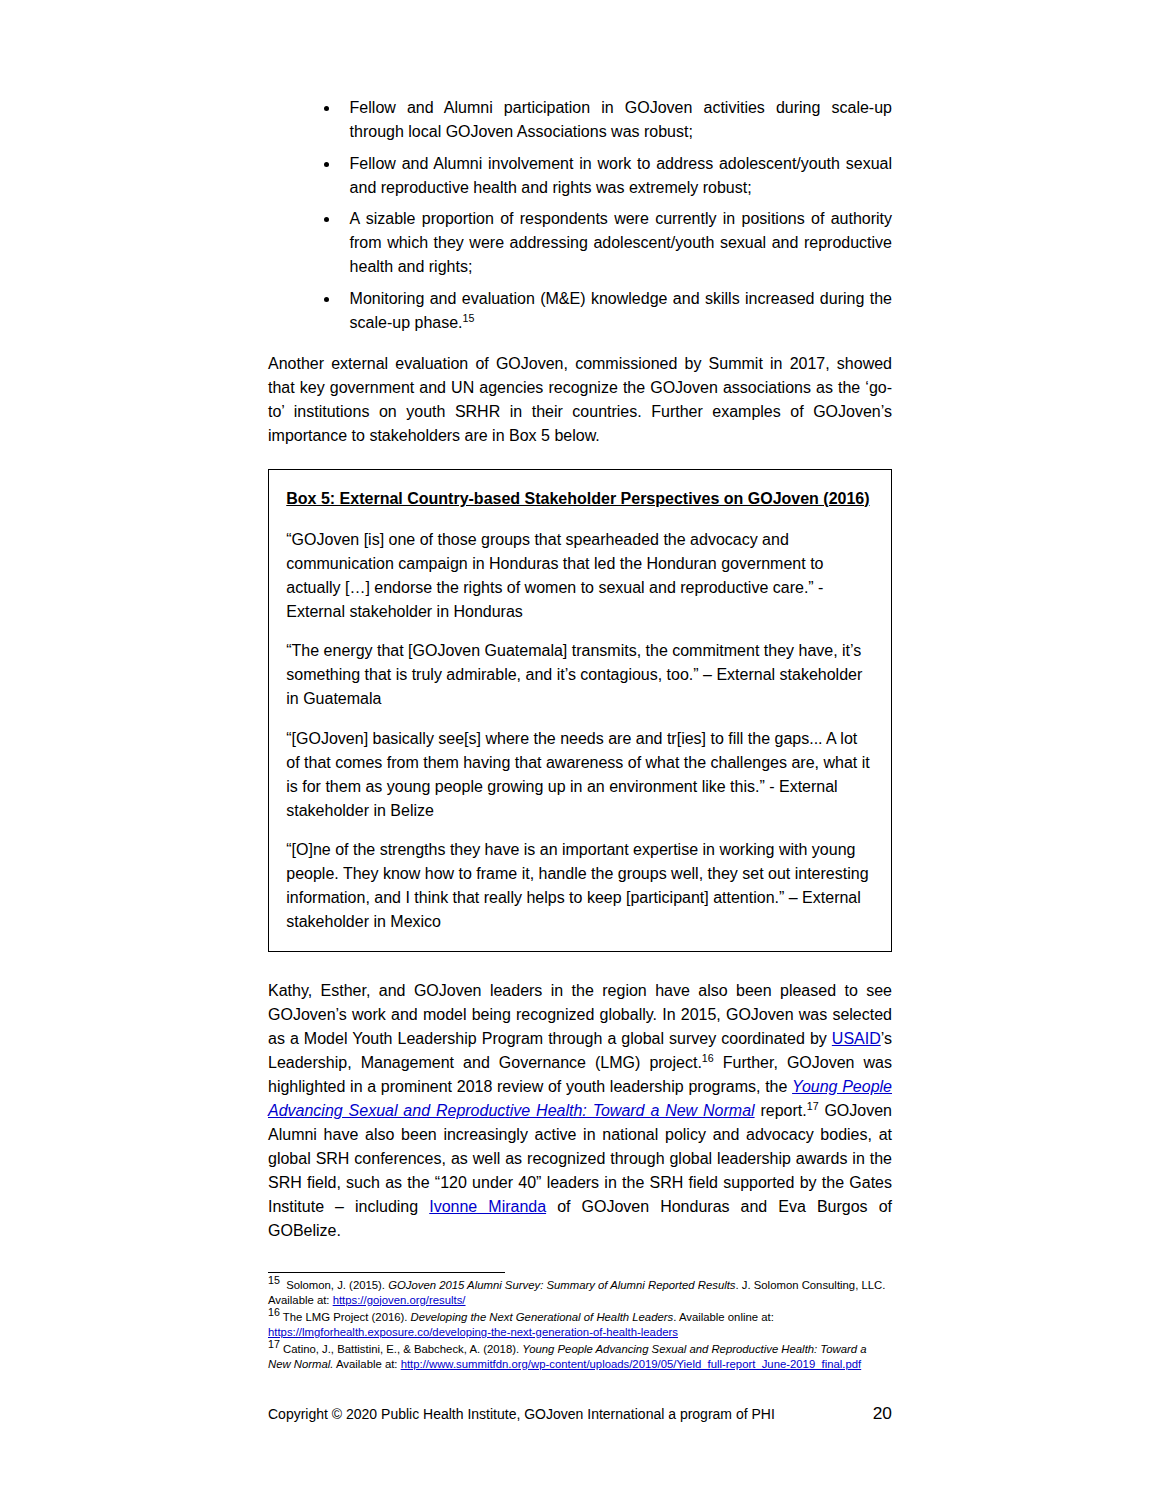Fellow and Alumni participation in GOJoven activities during scale-up through local GOJoven Associations was robust;
Fellow and Alumni involvement in work to address adolescent/youth sexual and reproductive health and rights was extremely robust;
A sizable proportion of respondents were currently in positions of authority from which they were addressing adolescent/youth sexual and reproductive health and rights;
Monitoring and evaluation (M&E) knowledge and skills increased during the scale-up phase.15
Another external evaluation of GOJoven, commissioned by Summit in 2017, showed that key government and UN agencies recognize the GOJoven associations as the ‘go-to’ institutions on youth SRHR in their countries. Further examples of GOJoven’s importance to stakeholders are in Box 5 below.
Box 5: External Country-based Stakeholder Perspectives on GOJoven (2016)
“GOJoven [is] one of those groups that spearheaded the advocacy and communication campaign in Honduras that led the Honduran government to actually […] endorse the rights of women to sexual and reproductive care.” - External stakeholder in Honduras
“The energy that [GOJoven Guatemala] transmits, the commitment they have, it’s something that is truly admirable, and it’s contagious, too.” – External stakeholder in Guatemala
“[GOJoven] basically see[s] where the needs are and tr[ies] to fill the gaps... A lot of that comes from them having that awareness of what the challenges are, what it is for them as young people growing up in an environment like this.” - External stakeholder in Belize
“[O]ne of the strengths they have is an important expertise in working with young people. They know how to frame it, handle the groups well, they set out interesting information, and I think that really helps to keep [participant] attention.” – External stakeholder in Mexico
Kathy, Esther, and GOJoven leaders in the region have also been pleased to see GOJoven’s work and model being recognized globally. In 2015, GOJoven was selected as a Model Youth Leadership Program through a global survey coordinated by USAID’s Leadership, Management and Governance (LMG) project.16 Further, GOJoven was highlighted in a prominent 2018 review of youth leadership programs, the Young People Advancing Sexual and Reproductive Health: Toward a New Normal report.17 GOJoven Alumni have also been increasingly active in national policy and advocacy bodies, at global SRH conferences, as well as recognized through global leadership awards in the SRH field, such as the “120 under 40” leaders in the SRH field supported by the Gates Institute – including Ivonne Miranda of GOJoven Honduras and Eva Burgos of GOBelize.
15 Solomon, J. (2015). GOJoven 2015 Alumni Survey: Summary of Alumni Reported Results. J. Solomon Consulting, LLC. Available at: https://gojoven.org/results/
16 The LMG Project (2016). Developing the Next Generational of Health Leaders. Available online at: https://lmgforhealth.exposure.co/developing-the-next-generation-of-health-leaders
17 Catino, J., Battistini, E., & Babcheck, A. (2018). Young People Advancing Sexual and Reproductive Health: Toward a New Normal. Available at: http://www.summitfdn.org/wp-content/uploads/2019/05/Yield_full-report_June-2019_final.pdf
Copyright © 2020 Public Health Institute, GOJoven International a program of PHI 20